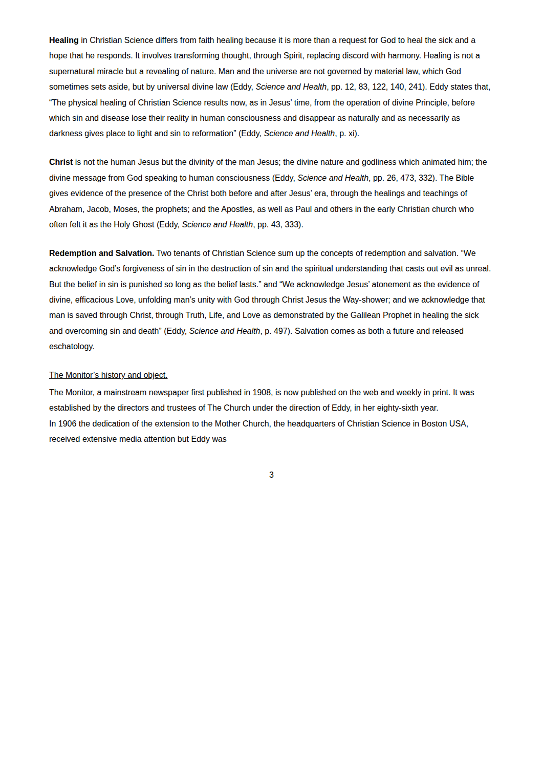Healing in Christian Science differs from faith healing because it is more than a request for God to heal the sick and a hope that he responds. It involves transforming thought, through Spirit, replacing discord with harmony. Healing is not a supernatural miracle but a revealing of nature. Man and the universe are not governed by material law, which God sometimes sets aside, but by universal divine law (Eddy, Science and Health, pp. 12, 83, 122, 140, 241). Eddy states that, “The physical healing of Christian Science results now, as in Jesus’ time, from the operation of divine Principle, before which sin and disease lose their reality in human consciousness and disappear as naturally and as necessarily as darkness gives place to light and sin to reformation” (Eddy, Science and Health, p. xi).
Christ is not the human Jesus but the divinity of the man Jesus; the divine nature and godliness which animated him; the divine message from God speaking to human consciousness (Eddy, Science and Health, pp. 26, 473, 332). The Bible gives evidence of the presence of the Christ both before and after Jesus’ era, through the healings and teachings of Abraham, Jacob, Moses, the prophets; and the Apostles, as well as Paul and others in the early Christian church who often felt it as the Holy Ghost (Eddy, Science and Health, pp. 43, 333).
Redemption and Salvation. Two tenants of Christian Science sum up the concepts of redemption and salvation. “We acknowledge God’s forgiveness of sin in the destruction of sin and the spiritual understanding that casts out evil as unreal. But the belief in sin is punished so long as the belief lasts.” and “We acknowledge Jesus’ atonement as the evidence of divine, efficacious Love, unfolding man’s unity with God through Christ Jesus the Way-shower; and we acknowledge that man is saved through Christ, through Truth, Life, and Love as demonstrated by the Galilean Prophet in healing the sick and overcoming sin and death” (Eddy, Science and Health, p. 497). Salvation comes as both a future and released eschatology.
The Monitor’s history and object.
The Monitor, a mainstream newspaper first published in 1908, is now published on the web and weekly in print. It was established by the directors and trustees of The Church under the direction of Eddy, in her eighty-sixth year.
In 1906 the dedication of the extension to the Mother Church, the headquarters of Christian Science in Boston USA, received extensive media attention but Eddy was
3